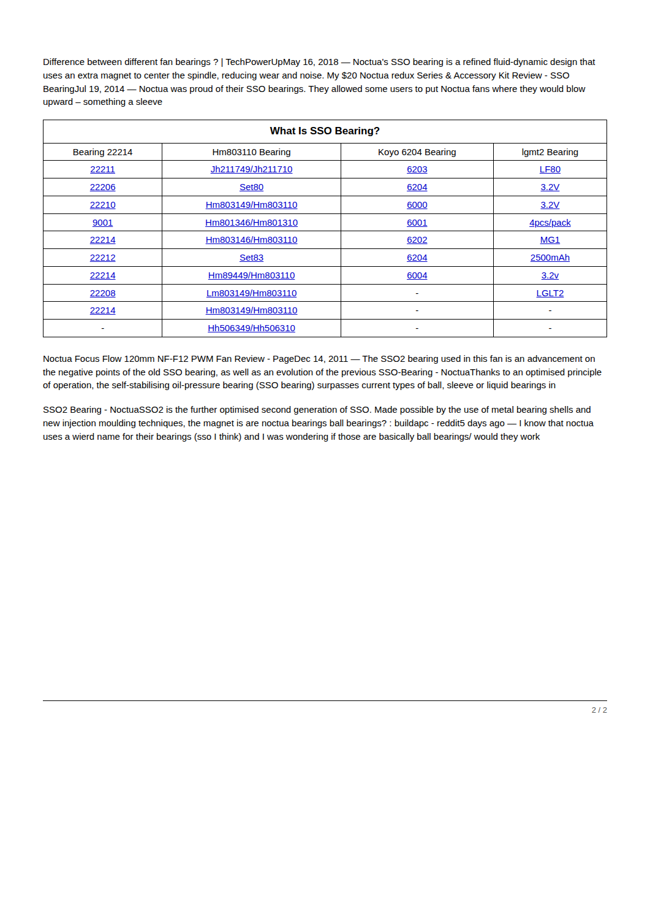Difference between different fan bearings ? | TechPowerUpMay 16, 2018 — Noctua's SSO bearing is a refined fluid-dynamic design that uses an extra magnet to center the spindle, reducing wear and noise. My $20 Noctua redux Series & Accessory Kit Review - SSO BearingJul 19, 2014 — Noctua was proud of their SSO bearings. They allowed some users to put Noctua fans where they would blow upward – something a sleeve
What Is SSO Bearing?
| Bearing 22214 | Hm803110 Bearing | Koyo 6204 Bearing | lgmt2 Bearing |
| --- | --- | --- | --- |
| 22211 | Jh211749/Jh211710 | 6203 | LF80 |
| 22206 | Set80 | 6204 | 3.2V |
| 22210 | Hm803149/Hm803110 | 6000 | 3.2V |
| 9001 | Hm801346/Hm801310 | 6001 | 4pcs/pack |
| 22214 | Hm803146/Hm803110 | 6202 | MG1 |
| 22212 | Set83 | 6204 | 2500mAh |
| 22214 | Hm89449/Hm803110 | 6004 | 3.2v |
| 22208 | Lm803149/Hm803110 | - | LGLT2 |
| 22214 | Hm803149/Hm803110 | - | - |
| - | Hh506349/Hh506310 | - | - |
Noctua Focus Flow 120mm NF-F12 PWM Fan Review - PageDec 14, 2011 — The SSO2 bearing used in this fan is an advancement on the negative points of the old SSO bearing, as well as an evolution of the previous SSO-Bearing - NoctuaThanks to an optimised principle of operation, the self-stabilising oil-pressure bearing (SSO bearing) surpasses current types of ball, sleeve or liquid bearings in
SSO2 Bearing - NoctuaSSO2 is the further optimised second generation of SSO. Made possible by the use of metal bearing shells and new injection moulding techniques, the magnet is are noctua bearings ball bearings? : buildapc - reddit5 days ago — I know that noctua uses a wierd name for their bearings (sso I think) and I was wondering if those are basically ball bearings/ would they work
2 / 2